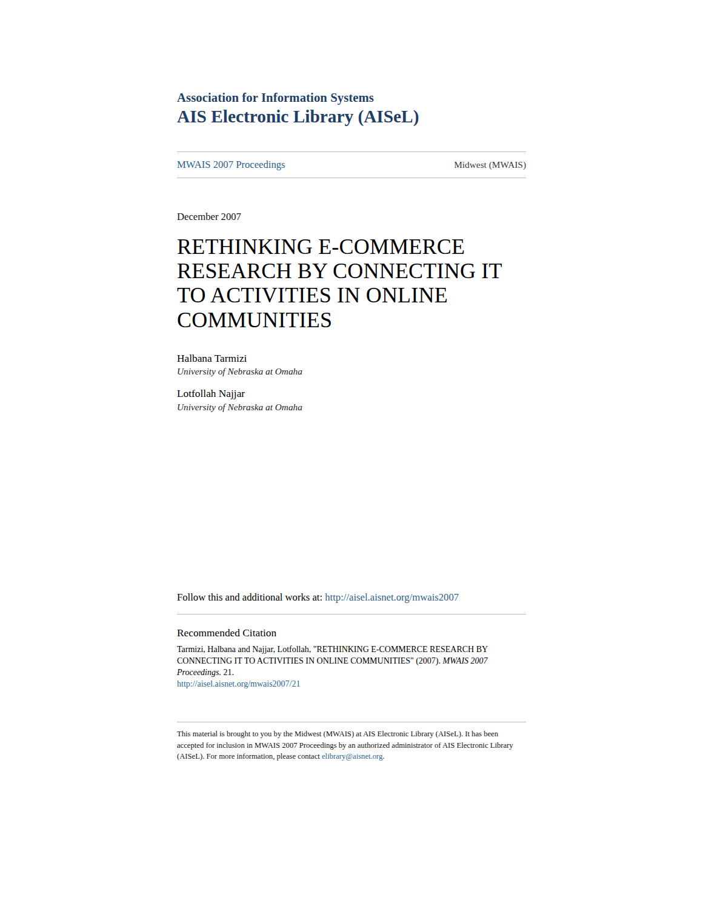Association for Information Systems
AIS Electronic Library (AISeL)
MWAIS 2007 Proceedings
Midwest (MWAIS)
December 2007
RETHINKING E-COMMERCE RESEARCH BY CONNECTING IT TO ACTIVITIES IN ONLINE COMMUNITIES
Halbana Tarmizi
University of Nebraska at Omaha
Lotfollah Najjar
University of Nebraska at Omaha
Follow this and additional works at: http://aisel.aisnet.org/mwais2007
Recommended Citation
Tarmizi, Halbana and Najjar, Lotfollah, "RETHINKING E-COMMERCE RESEARCH BY CONNECTING IT TO ACTIVITIES IN ONLINE COMMUNITIES" (2007). MWAIS 2007 Proceedings. 21.
http://aisel.aisnet.org/mwais2007/21
This material is brought to you by the Midwest (MWAIS) at AIS Electronic Library (AISeL). It has been accepted for inclusion in MWAIS 2007 Proceedings by an authorized administrator of AIS Electronic Library (AISeL). For more information, please contact elibrary@aisnet.org.